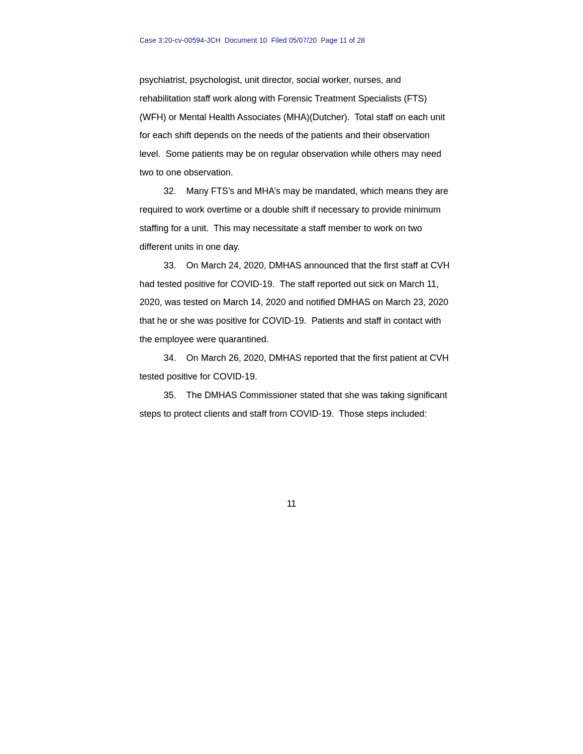Case 3:20-cv-00594-JCH Document 10 Filed 05/07/20 Page 11 of 28
psychiatrist, psychologist, unit director, social worker, nurses, and rehabilitation staff work along with Forensic Treatment Specialists (FTS)(WFH) or Mental Health Associates (MHA)(Dutcher). Total staff on each unit for each shift depends on the needs of the patients and their observation level. Some patients may be on regular observation while others may need two to one observation.
32. Many FTS’s and MHA’s may be mandated, which means they are required to work overtime or a double shift if necessary to provide minimum staffing for a unit. This may necessitate a staff member to work on two different units in one day.
33. On March 24, 2020, DMHAS announced that the first staff at CVH had tested positive for COVID-19. The staff reported out sick on March 11, 2020, was tested on March 14, 2020 and notified DMHAS on March 23, 2020 that he or she was positive for COVID-19. Patients and staff in contact with the employee were quarantined.
34. On March 26, 2020, DMHAS reported that the first patient at CVH tested positive for COVID-19.
35. The DMHAS Commissioner stated that she was taking significant steps to protect clients and staff from COVID-19. Those steps included:
11